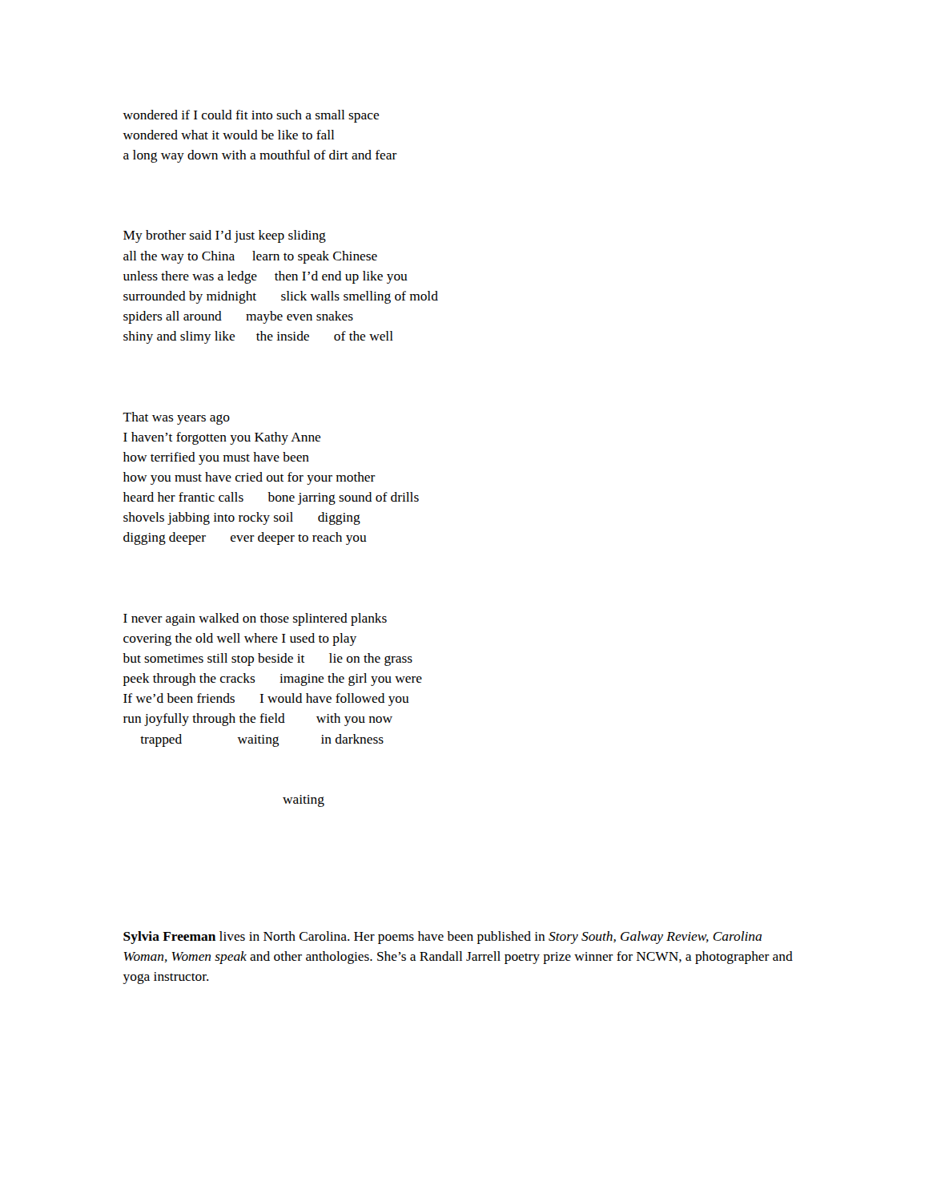wondered if I could fit into such a small space wondered what it would be like to fall a long way down with a mouthful of dirt and fear
My brother said I’d just keep sliding all the way to China learn to speak Chinese unless there was a ledge then I’d end up like you surrounded by midnight slick walls smelling of mold spiders all around maybe even snakes shiny and slimy like the inside of the well
That was years ago I haven’t forgotten you Kathy Anne how terrified you must have been how you must have cried out for your mother heard her frantic calls bone jarring sound of drills shovels jabbing into rocky soil digging digging deeper ever deeper to reach you
I never again walked on those splintered planks covering the old well where I used to play but sometimes still stop beside it lie on the grass peek through the cracks imagine the girl you were If we’d been friends I would have followed you run joyfully through the field with you now trapped waiting in darkness waiting
Sylvia Freeman lives in North Carolina. Her poems have been published in Story South, Galway Review, Carolina Woman, Women speak and other anthologies. She’s a Randall Jarrell poetry prize winner for NCWN, a photographer and yoga instructor.